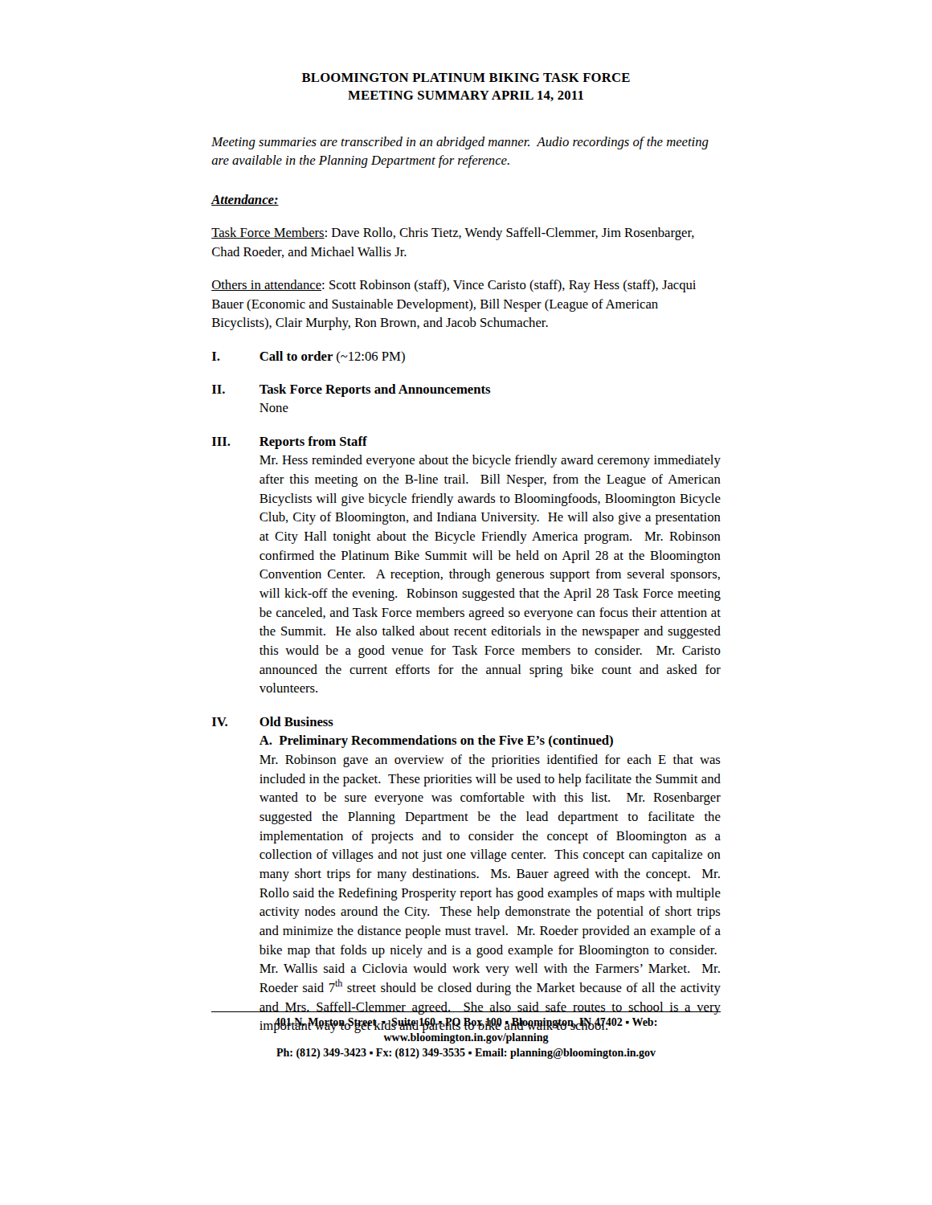BLOOMINGTON PLATINUM BIKING TASK FORCE
MEETING SUMMARY APRIL 14, 2011
Meeting summaries are transcribed in an abridged manner. Audio recordings of the meeting are available in the Planning Department for reference.
Attendance:
Task Force Members: Dave Rollo, Chris Tietz, Wendy Saffell-Clemmer, Jim Rosenbarger, Chad Roeder, and Michael Wallis Jr.
Others in attendance: Scott Robinson (staff), Vince Caristo (staff), Ray Hess (staff), Jacqui Bauer (Economic and Sustainable Development), Bill Nesper (League of American Bicyclists), Clair Murphy, Ron Brown, and Jacob Schumacher.
I.
Call to order (~12:06 PM)
II.
Task Force Reports and Announcements
None
III.
Reports from Staff
Mr. Hess reminded everyone about the bicycle friendly award ceremony immediately after this meeting on the B-line trail. Bill Nesper, from the League of American Bicyclists will give bicycle friendly awards to Bloomingfoods, Bloomington Bicycle Club, City of Bloomington, and Indiana University. He will also give a presentation at City Hall tonight about the Bicycle Friendly America program. Mr. Robinson confirmed the Platinum Bike Summit will be held on April 28 at the Bloomington Convention Center. A reception, through generous support from several sponsors, will kick-off the evening. Robinson suggested that the April 28 Task Force meeting be canceled, and Task Force members agreed so everyone can focus their attention at the Summit. He also talked about recent editorials in the newspaper and suggested this would be a good venue for Task Force members to consider. Mr. Caristo announced the current efforts for the annual spring bike count and asked for volunteers.
IV.
Old Business
A. Preliminary Recommendations on the Five E’s (continued)
Mr. Robinson gave an overview of the priorities identified for each E that was included in the packet. These priorities will be used to help facilitate the Summit and wanted to be sure everyone was comfortable with this list. Mr. Rosenbarger suggested the Planning Department be the lead department to facilitate the implementation of projects and to consider the concept of Bloomington as a collection of villages and not just one village center. This concept can capitalize on many short trips for many destinations. Ms. Bauer agreed with the concept. Mr. Rollo said the Redefining Prosperity report has good examples of maps with multiple activity nodes around the City. These help demonstrate the potential of short trips and minimize the distance people must travel. Mr. Roeder provided an example of a bike map that folds up nicely and is a good example for Bloomington to consider. Mr. Wallis said a Ciclovia would work very well with the Farmers’ Market. Mr. Roeder said 7th street should be closed during the Market because of all the activity and Mrs. Saffell-Clemmer agreed. She also said safe routes to school is a very important way to get kids and parents to bike and walk to school.
401 N. Morton Street ▪ Suite 160 ▪ PO Box 100 ▪ Bloomington, IN 47402 ▪ Web: www.bloomington.in.gov/planning
Ph: (812) 349-3423 ▪ Fx: (812) 349-3535 ▪ Email: planning@bloomington.in.gov